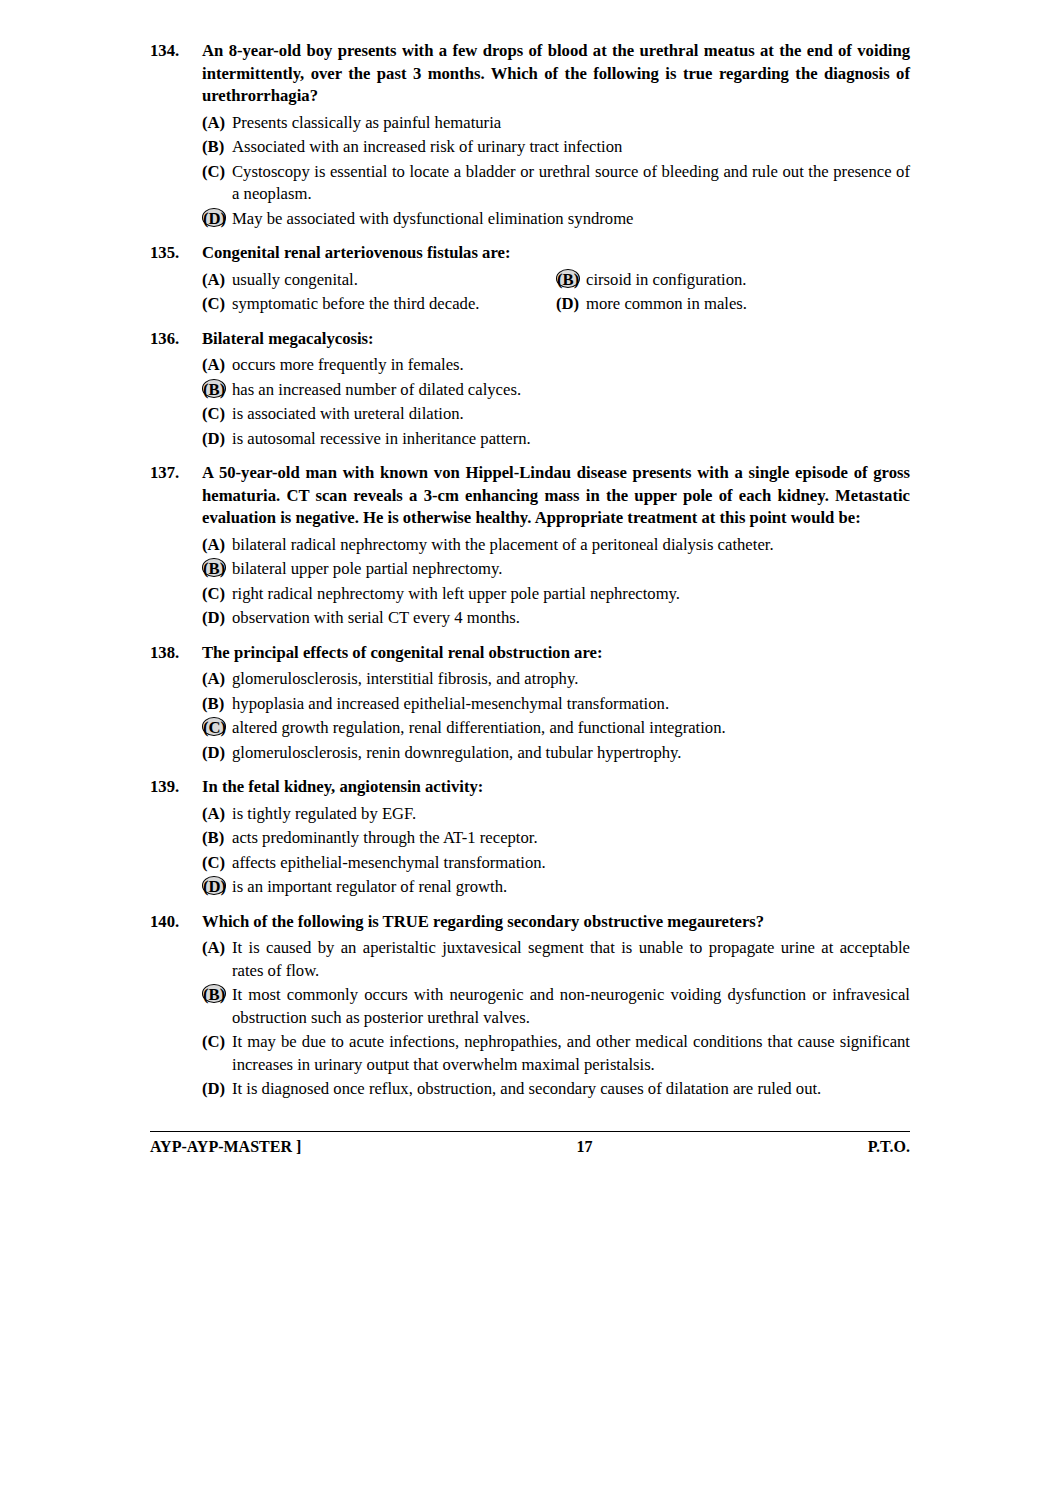134.
An 8-year-old boy presents with a few drops of blood at the urethral meatus at the end of voiding intermittently, over the past 3 months. Which of the following is true regarding the diagnosis of urethrorrhagia?
(A) Presents classically as painful hematuria
(B) Associated with an increased risk of urinary tract infection
(C) Cystoscopy is essential to locate a bladder or urethral source of bleeding and rule out the presence of a neoplasm.
(D) May be associated with dysfunctional elimination syndrome
135.
Congenital renal arteriovenous fistulas are:
(A) usually congenital.
(B) cirsoid in configuration.
(C) symptomatic before the third decade.
(D) more common in males.
136.
Bilateral megacalycosis:
(A) occurs more frequently in females.
(B) has an increased number of dilated calyces.
(C) is associated with ureteral dilation.
(D) is autosomal recessive in inheritance pattern.
137.
A 50-year-old man with known von Hippel-Lindau disease presents with a single episode of gross hematuria. CT scan reveals a 3-cm enhancing mass in the upper pole of each kidney. Metastatic evaluation is negative. He is otherwise healthy. Appropriate treatment at this point would be:
(A) bilateral radical nephrectomy with the placement of a peritoneal dialysis catheter.
(B) bilateral upper pole partial nephrectomy.
(C) right radical nephrectomy with left upper pole partial nephrectomy.
(D) observation with serial CT every 4 months.
138.
The principal effects of congenital renal obstruction are:
(A) glomerulosclerosis, interstitial fibrosis, and atrophy.
(B) hypoplasia and increased epithelial-mesenchymal transformation.
(C) altered growth regulation, renal differentiation, and functional integration.
(D) glomerulosclerosis, renin downregulation, and tubular hypertrophy.
139.
In the fetal kidney, angiotensin activity:
(A) is tightly regulated by EGF.
(B) acts predominantly through the AT-1 receptor.
(C) affects epithelial-mesenchymal transformation.
(D) is an important regulator of renal growth.
140.
Which of the following is TRUE regarding secondary obstructive megaureters?
(A) It is caused by an aperistaltic juxtavesical segment that is unable to propagate urine at acceptable rates of flow.
(B) It most commonly occurs with neurogenic and non-neurogenic voiding dysfunction or infravesical obstruction such as posterior urethral valves.
(C) It may be due to acute infections, nephropathies, and other medical conditions that cause significant increases in urinary output that overwhelm maximal peristalsis.
(D) It is diagnosed once reflux, obstruction, and secondary causes of dilatation are ruled out.
AYP-AYP-MASTER ]
17
P.T.O.